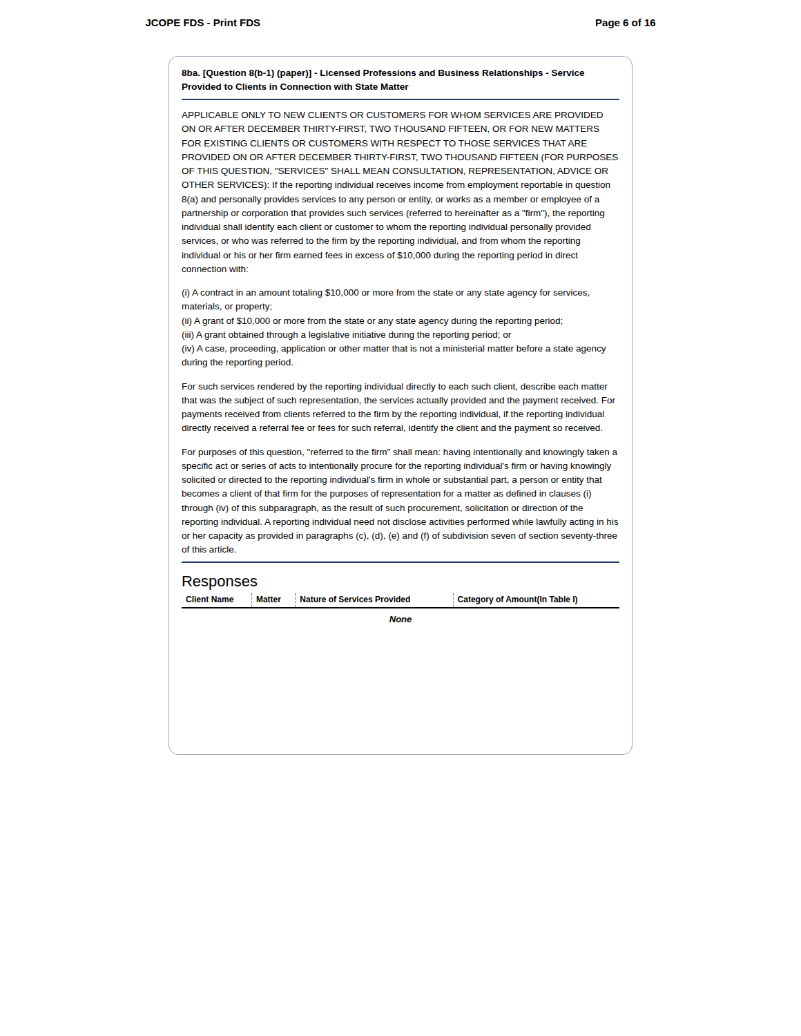JCOPE FDS - Print FDS Page 6 of 16
8ba. [Question 8(b-1) (paper)] - Licensed Professions and Business Relationships - Service Provided to Clients in Connection with State Matter
APPLICABLE ONLY TO NEW CLIENTS OR CUSTOMERS FOR WHOM SERVICES ARE PROVIDED ON OR AFTER DECEMBER THIRTY-FIRST, TWO THOUSAND FIFTEEN, OR FOR NEW MATTERS FOR EXISTING CLIENTS OR CUSTOMERS WITH RESPECT TO THOSE SERVICES THAT ARE PROVIDED ON OR AFTER DECEMBER THIRTY-FIRST, TWO THOUSAND FIFTEEN (FOR PURPOSES OF THIS QUESTION, "SERVICES" SHALL MEAN CONSULTATION, REPRESENTATION, ADVICE OR OTHER SERVICES): If the reporting individual receives income from employment reportable in question 8(a) and personally provides services to any person or entity, or works as a member or employee of a partnership or corporation that provides such services (referred to hereinafter as a "firm"), the reporting individual shall identify each client or customer to whom the reporting individual personally provided services, or who was referred to the firm by the reporting individual, and from whom the reporting individual or his or her firm earned fees in excess of $10,000 during the reporting period in direct connection with:
(i) A contract in an amount totaling $10,000 or more from the state or any state agency for services, materials, or property;
(ii) A grant of $10,000 or more from the state or any state agency during the reporting period;
(iii) A grant obtained through a legislative initiative during the reporting period; or
(iv) A case, proceeding, application or other matter that is not a ministerial matter before a state agency during the reporting period.
For such services rendered by the reporting individual directly to each such client, describe each matter that was the subject of such representation, the services actually provided and the payment received. For payments received from clients referred to the firm by the reporting individual, if the reporting individual directly received a referral fee or fees for such referral, identify the client and the payment so received.
For purposes of this question, "referred to the firm" shall mean: having intentionally and knowingly taken a specific act or series of acts to intentionally procure for the reporting individual's firm or having knowingly solicited or directed to the reporting individual's firm in whole or substantial part, a person or entity that becomes a client of that firm for the purposes of representation for a matter as defined in clauses (i) through (iv) of this subparagraph, as the result of such procurement, solicitation or direction of the reporting individual. A reporting individual need not disclose activities performed while lawfully acting in his or her capacity as provided in paragraphs (c), (d), (e) and (f) of subdivision seven of section seventy-three of this article.
Responses
| Client Name | Matter | Nature of Services Provided | Category of Amount(In Table I) |
| --- | --- | --- | --- |
| None |